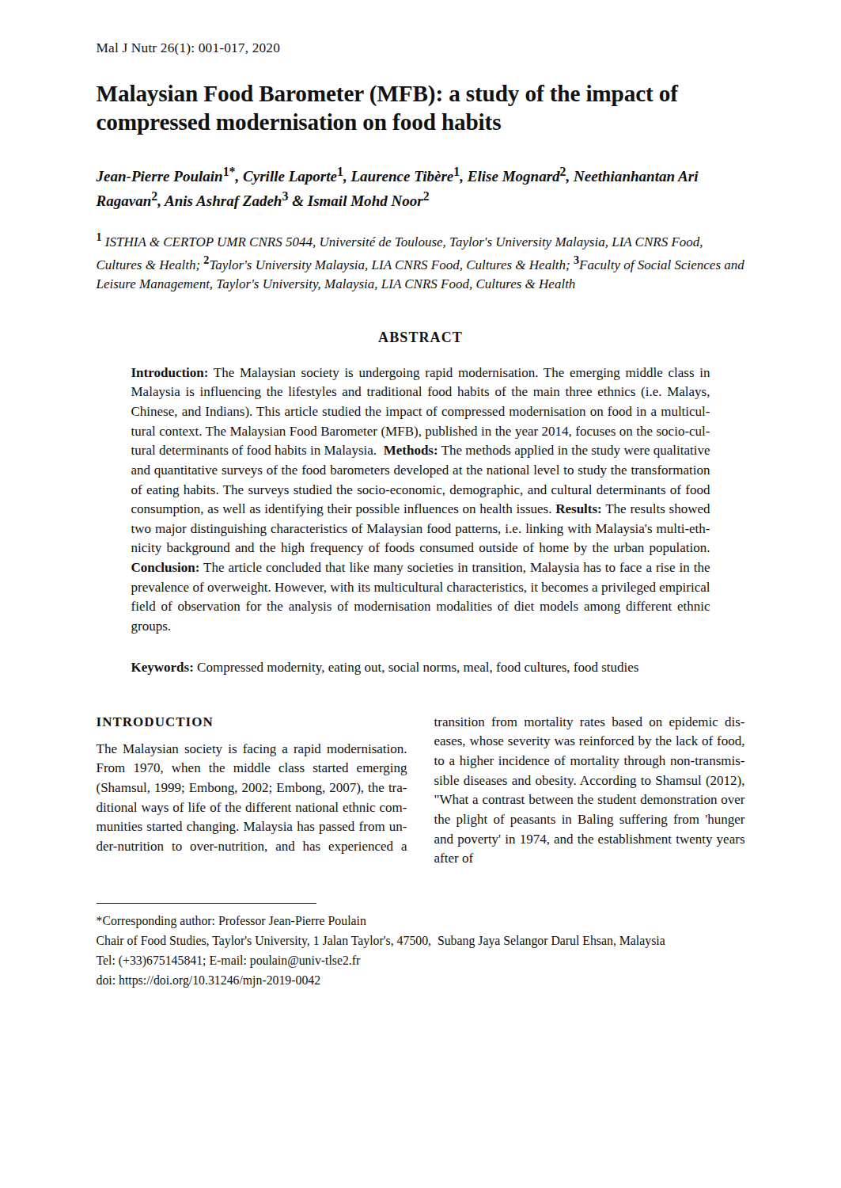Mal J Nutr 26(1): 001-017, 2020
Malaysian Food Barometer (MFB): a study of the impact of compressed modernisation on food habits
Jean-Pierre Poulain1*, Cyrille Laporte1, Laurence Tibère1, Elise Mognard2, Neethianhantan Ari Ragavan2, Anis Ashraf Zadeh3 & Ismail Mohd Noor2
1 ISTHIA & CERTOP UMR CNRS 5044, Université de Toulouse, Taylor's University Malaysia, LIA CNRS Food, Cultures & Health; 2Taylor's University Malaysia, LIA CNRS Food, Cultures & Health; 3Faculty of Social Sciences and Leisure Management, Taylor's University, Malaysia, LIA CNRS Food, Cultures & Health
ABSTRACT
Introduction: The Malaysian society is undergoing rapid modernisation. The emerging middle class in Malaysia is influencing the lifestyles and traditional food habits of the main three ethnics (i.e. Malays, Chinese, and Indians). This article studied the impact of compressed modernisation on food in a multicultural context. The Malaysian Food Barometer (MFB), published in the year 2014, focuses on the socio-cultural determinants of food habits in Malaysia. Methods: The methods applied in the study were qualitative and quantitative surveys of the food barometers developed at the national level to study the transformation of eating habits. The surveys studied the socio-economic, demographic, and cultural determinants of food consumption, as well as identifying their possible influences on health issues. Results: The results showed two major distinguishing characteristics of Malaysian food patterns, i.e. linking with Malaysia's multi-ethnicity background and the high frequency of foods consumed outside of home by the urban population. Conclusion: The article concluded that like many societies in transition, Malaysia has to face a rise in the prevalence of overweight. However, with its multicultural characteristics, it becomes a privileged empirical field of observation for the analysis of modernisation modalities of diet models among different ethnic groups.
Keywords: Compressed modernity, eating out, social norms, meal, food cultures, food studies
INTRODUCTION
The Malaysian society is facing a rapid modernisation. From 1970, when the middle class started emerging (Shamsul, 1999; Embong, 2002; Embong, 2007), the traditional ways of life of the different national ethnic communities started changing. Malaysia has passed from under-nutrition to over-nutrition, and has experienced a transition from mortality rates based on epidemic diseases, whose severity was reinforced by the lack of food, to a higher incidence of mortality through non-transmissible diseases and obesity. According to Shamsul (2012), "What a contrast between the student demonstration over the plight of peasants in Baling suffering from 'hunger and poverty' in 1974, and the establishment twenty years after of
*Corresponding author: Professor Jean-Pierre Poulain
Chair of Food Studies, Taylor's University, 1 Jalan Taylor's, 47500, Subang Jaya Selangor Darul Ehsan, Malaysia
Tel: (+33)675145841; E-mail: poulain@univ-tlse2.fr
doi: https://doi.org/10.31246/mjn-2019-0042